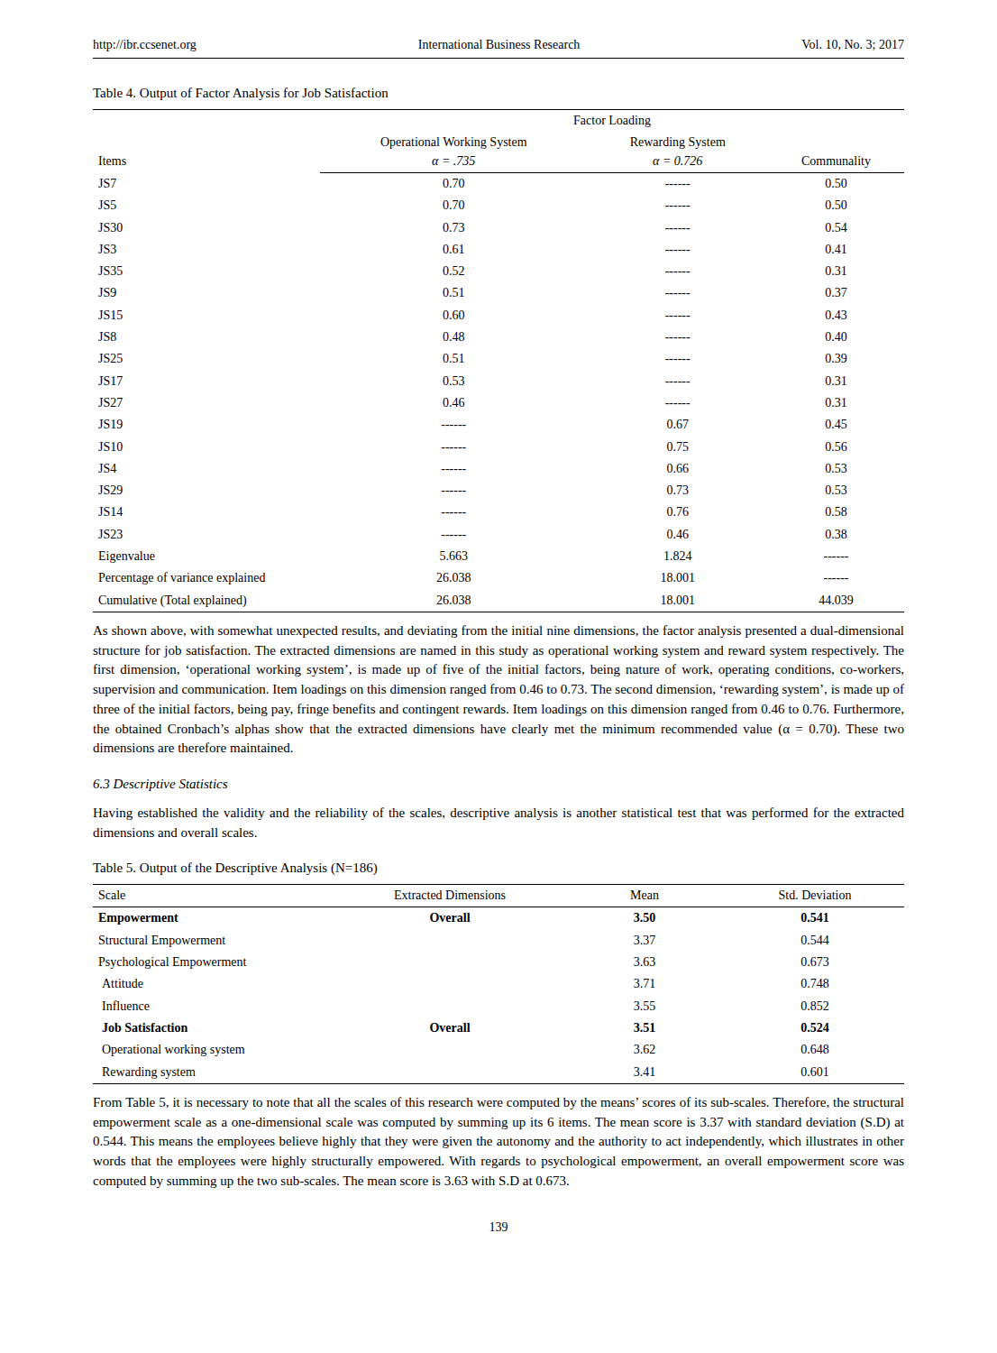http://ibr.ccsenet.org
International Business Research
Vol. 10, No. 3; 2017
Table 4. Output of Factor Analysis for Job Satisfaction
| Items | Factor Loading |
| --- | --- |
| Operational Working System α = .735 | Rewarding System α = 0.726 | Communality |
| JS7 | 0.70 | ------ | 0.50 |
| JS5 | 0.70 | ------ | 0.50 |
| JS30 | 0.73 | ------ | 0.54 |
| JS3 | 0.61 | ------ | 0.41 |
| JS35 | 0.52 | ------ | 0.31 |
| JS9 | 0.51 | ------ | 0.37 |
| JS15 | 0.60 | ------ | 0.43 |
| JS8 | 0.48 | ------ | 0.40 |
| JS25 | 0.51 | ------ | 0.39 |
| JS17 | 0.53 | ------ | 0.31 |
| JS27 | 0.46 | ------ | 0.31 |
| JS19 | ------ | 0.67 | 0.45 |
| JS10 | ------ | 0.75 | 0.56 |
| JS4 | ------ | 0.66 | 0.53 |
| JS29 | ------ | 0.73 | 0.53 |
| JS14 | ------ | 0.76 | 0.58 |
| JS23 | ------ | 0.46 | 0.38 |
| Eigenvalue | 5.663 | 1.824 | ------ |
| Percentage of variance explained | 26.038 | 18.001 | ------ |
| Cumulative (Total explained) | 26.038 | 18.001 | 44.039 |
As shown above, with somewhat unexpected results, and deviating from the initial nine dimensions, the factor analysis presented a dual-dimensional structure for job satisfaction. The extracted dimensions are named in this study as operational working system and reward system respectively. The first dimension, ‘operational working system’, is made up of five of the initial factors, being nature of work, operating conditions, co-workers, supervision and communication. Item loadings on this dimension ranged from 0.46 to 0.73. The second dimension, ‘rewarding system’, is made up of three of the initial factors, being pay, fringe benefits and contingent rewards. Item loadings on this dimension ranged from 0.46 to 0.76. Furthermore, the obtained Cronbach’s alphas show that the extracted dimensions have clearly met the minimum recommended value (α = 0.70). These two dimensions are therefore maintained.
6.3 Descriptive Statistics
Having established the validity and the reliability of the scales, descriptive analysis is another statistical test that was performed for the extracted dimensions and overall scales.
Table 5. Output of the Descriptive Analysis (N=186)
| Scale | Extracted Dimensions | Mean | Std. Deviation |
| --- | --- | --- | --- |
| Empowerment | Overall | 3.50 | 0.541 |
| Structural Empowerment | | 3.37 | 0.544 |
| Psychological Empowerment | | 3.63 | 0.673 |
| Attitude | | 3.71 | 0.748 |
| Influence | | 3.55 | 0.852 |
| Job Satisfaction | Overall | 3.51 | 0.524 |
| Operational working system | | 3.62 | 0.648 |
| Rewarding system | | 3.41 | 0.601 |
From Table 5, it is necessary to note that all the scales of this research were computed by the means’ scores of its sub-scales. Therefore, the structural empowerment scale as a one-dimensional scale was computed by summing up its 6 items. The mean score is 3.37 with standard deviation (S.D) at 0.544. This means the employees believe highly that they were given the autonomy and the authority to act independently, which illustrates in other words that the employees were highly structurally empowered. With regards to psychological empowerment, an overall empowerment score was computed by summing up the two sub-scales. The mean score is 3.63 with S.D at 0.673.
139